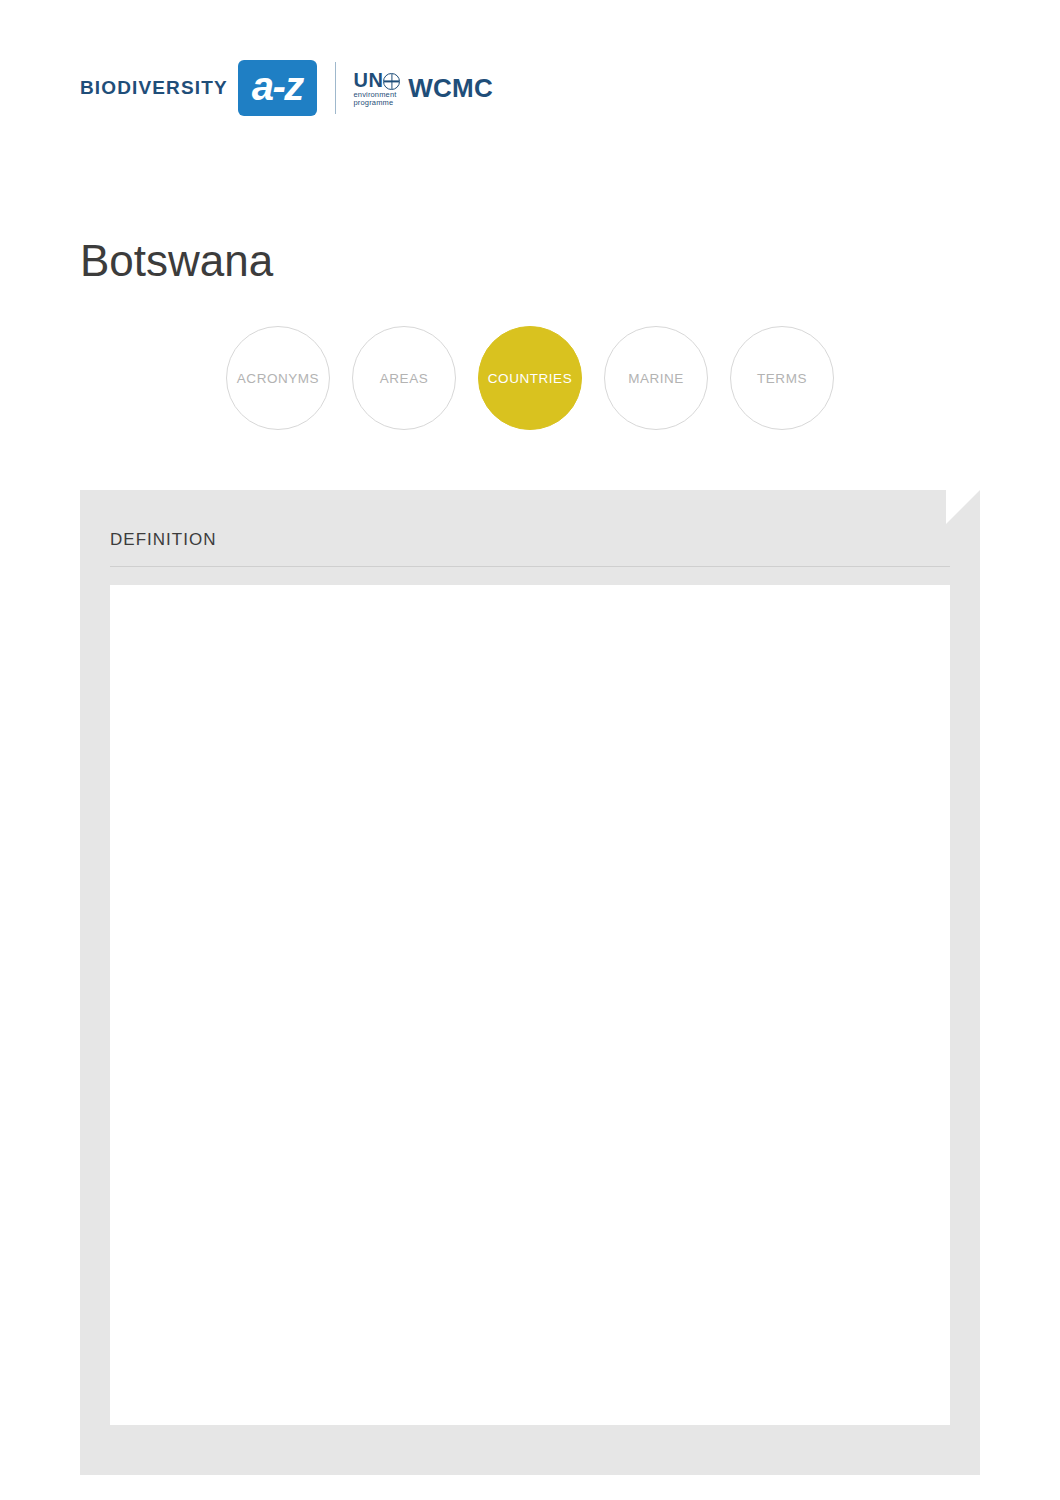BIODIVERSITY a-z
UN environment programme
WCMC
Botswana
ACRONYMS AREAS COUNTRIES MARINE TERMS
DEFINITION